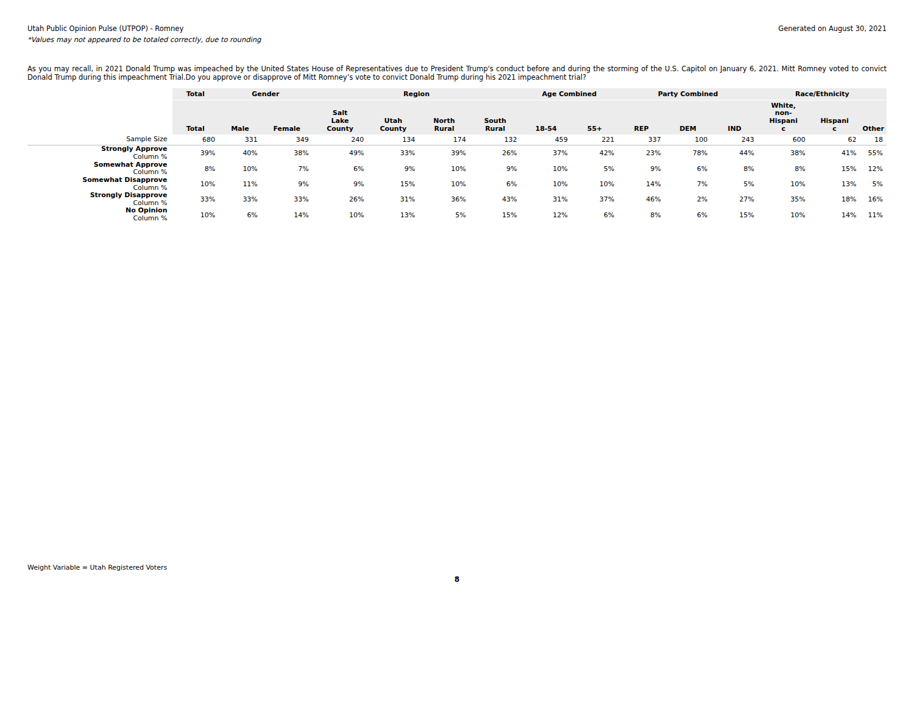Utah Public Opinion Pulse (UTPOP) - Romney
*Values may not appeared to be totaled correctly, due to rounding
Generated on August 30, 2021
As you may recall, in 2021 Donald Trump was impeached by the United States House of Representatives due to President Trump's conduct before and during the storming of the U.S. Capitol on January 6, 2021. Mitt Romney voted to convict Donald Trump during this impeachment Trial.Do you approve or disapprove of Mitt Romney’s vote to convict Donald Trump during his 2021 impeachment trial?
| | Total | | Gender | | Region | | Age Combined | | Party Combined | | Race/Ethnicity |
| --- | --- | --- | --- | --- | --- | --- | --- | --- | --- | --- | --- |
| | Total | | Male | Female | | Salt Lake County | Utah County | North Rural | South Rural | | 18-54 | 55+ | | REP | DEM | IND | | White, non- Hispani c | Hispani c | Other |
| Sample Size | 680 | | 331 | 349 | | 240 | 134 | 174 | 132 | | 459 | 221 | | 337 | 100 | 243 | | 600 | 62 | 18 |
| Strongly Approve Column % | 39% | | 40% | 38% | | 49% | 33% | 39% | 26% | | 37% | 42% | | 23% | 78% | 44% | | 38% | 41% | 55% |
| Somewhat Approve Column % | 8% | | 10% | 7% | | 6% | 9% | 10% | 9% | | 10% | 5% | | 9% | 6% | 8% | | 8% | 15% | 12% |
| Somewhat Disapprove Column % | 10% | | 11% | 9% | | 9% | 15% | 10% | 6% | | 10% | 10% | | 14% | 7% | 5% | | 10% | 13% | 5% |
| Strongly Disapprove Column % | 33% | | 33% | 33% | | 26% | 31% | 36% | 43% | | 31% | 37% | | 46% | 2% | 27% | | 35% | 18% | 16% |
| No Opinion Column % | 10% | | 6% | 14% | | 10% | 13% | 5% | 15% | | 12% | 6% | | 8% | 6% | 15% | | 10% | 14% | 11% |
Weight Variable = Utah Registered Voters
8